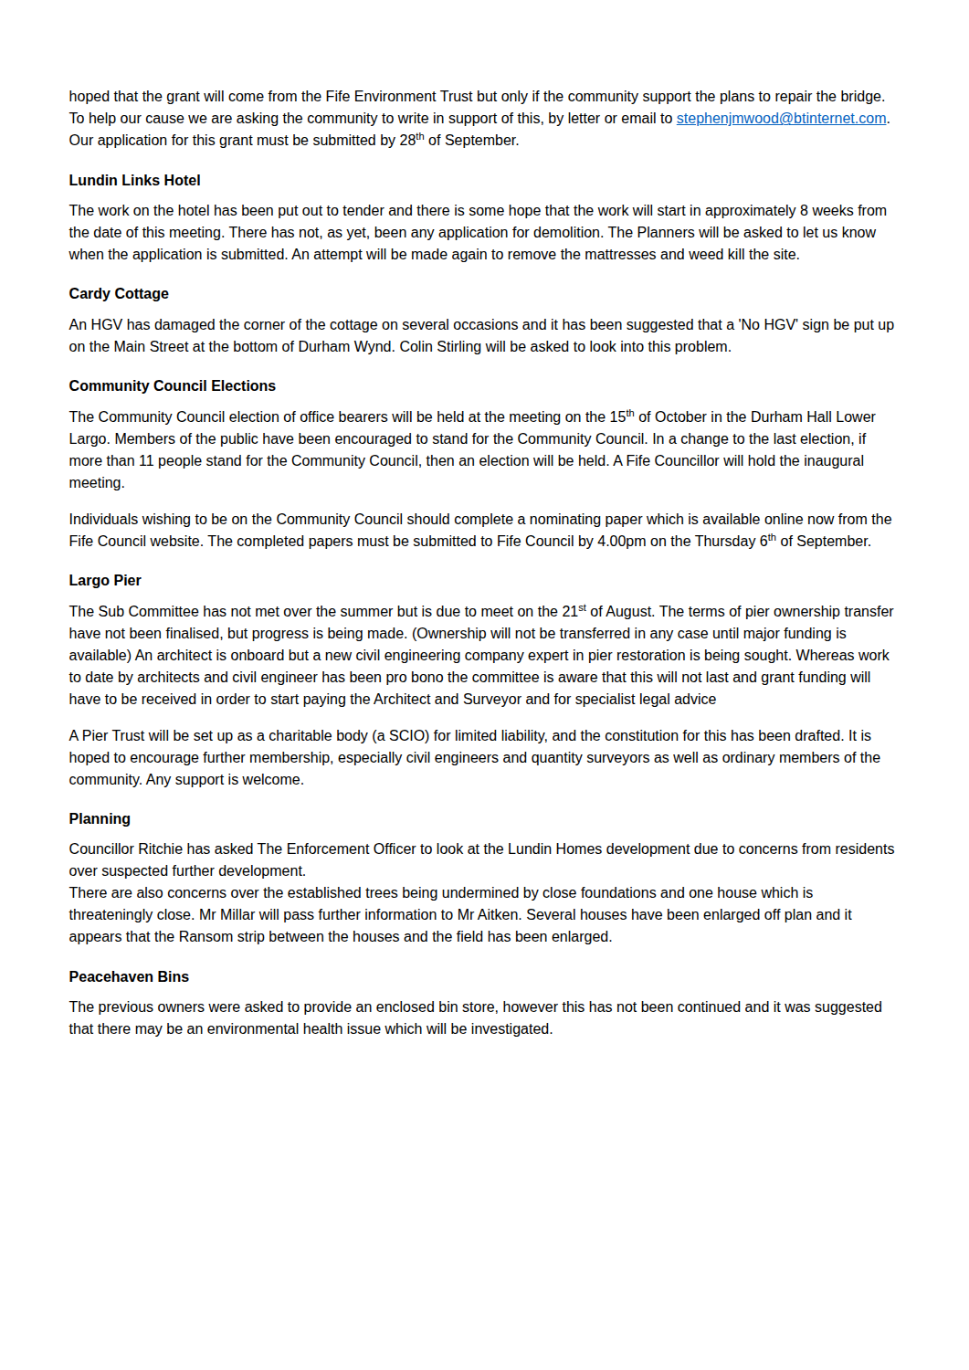hoped that the grant will come from the Fife Environment Trust but only if the community support the plans to repair the bridge. To help our cause we are asking the community to write in support of this, by letter or email to stephenjmwood@btinternet.com. Our application for this grant must be submitted by 28th of September.
Lundin Links Hotel
The work on the hotel has been put out to tender and there is some hope that the work will start in approximately 8 weeks from the date of this meeting. There has not, as yet, been any application for demolition. The Planners will be asked to let us know when the application is submitted. An attempt will be made again to remove the mattresses and weed kill the site.
Cardy Cottage
An HGV has damaged the corner of the cottage on several occasions and it has been suggested that a 'No HGV' sign be put up on the Main Street at the bottom of Durham Wynd. Colin Stirling will be asked to look into this problem.
Community Council Elections
The Community Council election of office bearers will be held at the meeting on the 15th of October in the Durham Hall Lower Largo. Members of the public have been encouraged to stand for the Community Council. In a change to the last election, if more than 11 people stand for the Community Council, then an election will be held. A Fife Councillor will hold the inaugural meeting.
Individuals wishing to be on the Community Council should complete a nominating paper which is available online now from the Fife Council website. The completed papers must be submitted to Fife Council by 4.00pm on the Thursday 6th of September.
Largo Pier
The Sub Committee has not met over the summer but is due to meet on the 21st of August. The terms of pier ownership transfer have not been finalised, but progress is being made. (Ownership will not be transferred in any case until major funding is available) An architect is onboard but a new civil engineering company expert in pier restoration is being sought. Whereas work to date by architects and civil engineer has been pro bono the committee is aware that this will not last and grant funding will have to be received in order to start paying the Architect and Surveyor and for specialist legal advice
A Pier Trust will be set up as a charitable body (a SCIO) for limited liability, and the constitution for this has been drafted. It is hoped to encourage further membership, especially civil engineers and quantity surveyors as well as ordinary members of the community. Any support is welcome.
Planning
Councillor Ritchie has asked The Enforcement Officer to look at the Lundin Homes development due to concerns from residents over suspected further development.
There are also concerns over the established trees being undermined by close foundations and one house which is threateningly close. Mr Millar will pass further information to Mr Aitken. Several houses have been enlarged off plan and it appears that the Ransom strip between the houses and the field has been enlarged.
Peacehaven Bins
The previous owners were asked to provide an enclosed bin store, however this has not been continued and it was suggested that there may be an environmental health issue which will be investigated.